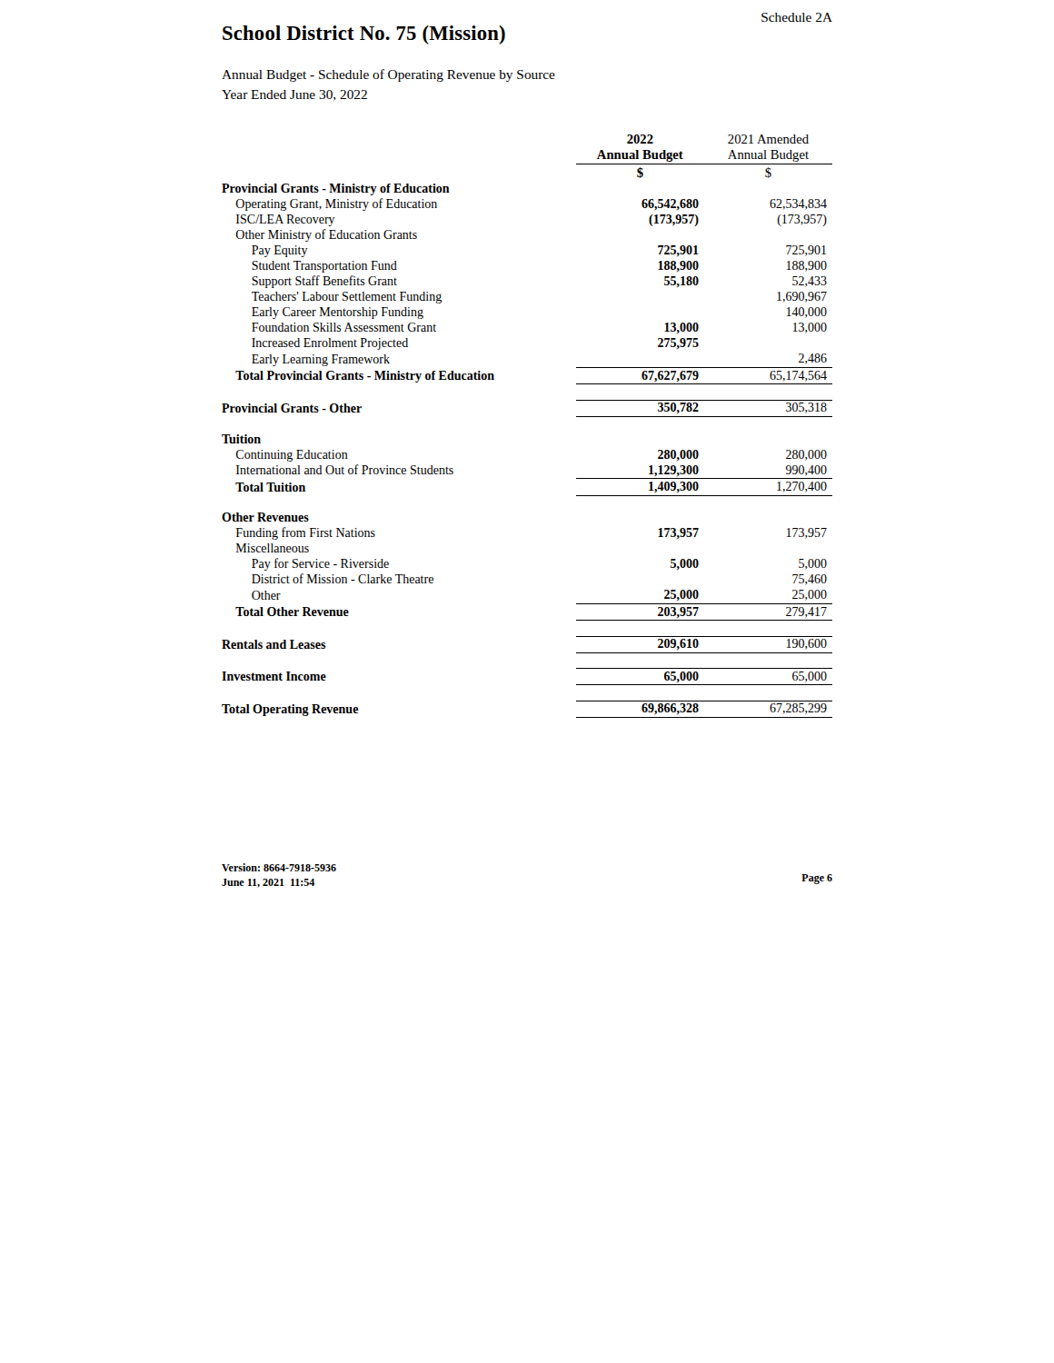Schedule 2A
School District No. 75 (Mission)
Annual Budget - Schedule of Operating Revenue by Source
Year Ended June 30, 2022
| | 2022 | 2021 Amended |
| | Annual Budget | Annual Budget |
| | $ | $ |
| Provincial Grants - Ministry of Education | | |
| Operating Grant, Ministry of Education | 66,542,680 | 62,534,834 |
| ISC/LEA Recovery | (173,957) | (173,957) |
| Other Ministry of Education Grants | | |
| Pay Equity | 725,901 | 725,901 |
| Student Transportation Fund | 188,900 | 188,900 |
| Support Staff Benefits Grant | 55,180 | 52,433 |
| Teachers' Labour Settlement Funding | | 1,690,967 |
| Early Career Mentorship Funding | | 140,000 |
| Foundation Skills Assessment Grant | 13,000 | 13,000 |
| Increased Enrolment Projected | 275,975 | |
| Early Learning Framework | | 2,486 |
| Total Provincial Grants - Ministry of Education | 67,627,679 | 65,174,564 |
| Provincial Grants - Other | 350,782 | 305,318 |
| Tuition | | |
| Continuing Education | 280,000 | 280,000 |
| International and Out of Province Students | 1,129,300 | 990,400 |
| Total Tuition | 1,409,300 | 1,270,400 |
| Other Revenues | | |
| Funding from First Nations | 173,957 | 173,957 |
| Miscellaneous | | |
| Pay for Service - Riverside | 5,000 | 5,000 |
| District of Mission - Clarke Theatre | | 75,460 |
| Other | 25,000 | 25,000 |
| Total Other Revenue | 203,957 | 279,417 |
| Rentals and Leases | 209,610 | 190,600 |
| Investment Income | 65,000 | 65,000 |
| Total Operating Revenue | 69,866,328 | 67,285,299 |
Version: 8664-7918-5936
June 11, 2021 11:54
Page 6